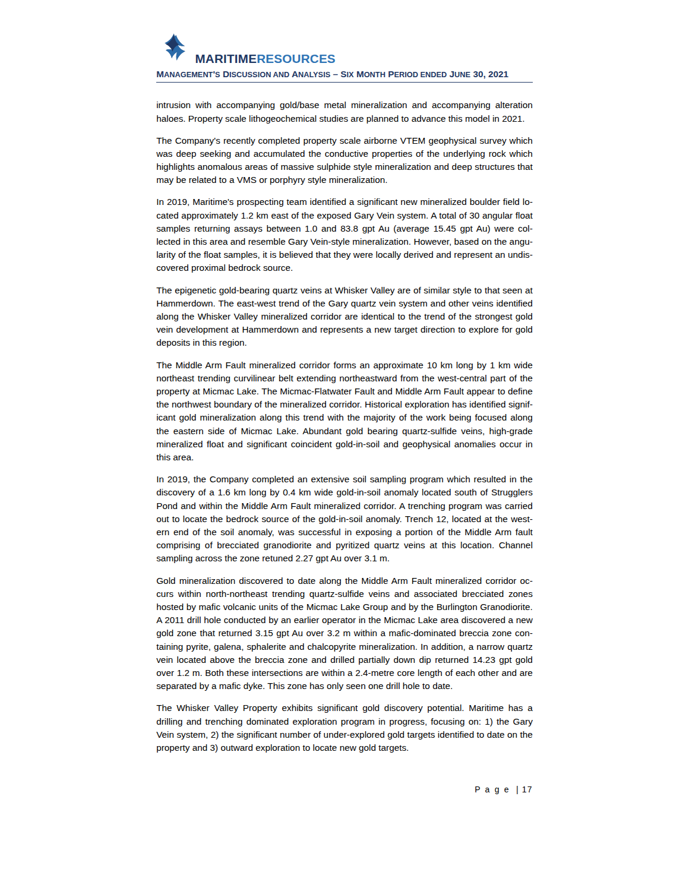MARITIME RESOURCES
MANAGEMENT'S DISCUSSION AND ANALYSIS – SIX MONTH PERIOD ENDED JUNE 30, 2021
intrusion with accompanying gold/base metal mineralization and accompanying alteration haloes. Property scale lithogeochemical studies are planned to advance this model in 2021.
The Company's recently completed property scale airborne VTEM geophysical survey which was deep seeking and accumulated the conductive properties of the underlying rock which highlights anomalous areas of massive sulphide style mineralization and deep structures that may be related to a VMS or porphyry style mineralization.
In 2019, Maritime's prospecting team identified a significant new mineralized boulder field located approximately 1.2 km east of the exposed Gary Vein system. A total of 30 angular float samples returning assays between 1.0 and 83.8 gpt Au (average 15.45 gpt Au) were collected in this area and resemble Gary Vein-style mineralization. However, based on the angularity of the float samples, it is believed that they were locally derived and represent an undiscovered proximal bedrock source.
The epigenetic gold-bearing quartz veins at Whisker Valley are of similar style to that seen at Hammerdown. The east-west trend of the Gary quartz vein system and other veins identified along the Whisker Valley mineralized corridor are identical to the trend of the strongest gold vein development at Hammerdown and represents a new target direction to explore for gold deposits in this region.
The Middle Arm Fault mineralized corridor forms an approximate 10 km long by 1 km wide northeast trending curvilinear belt extending northeastward from the west-central part of the property at Micmac Lake. The Micmac-Flatwater Fault and Middle Arm Fault appear to define the northwest boundary of the mineralized corridor. Historical exploration has identified significant gold mineralization along this trend with the majority of the work being focused along the eastern side of Micmac Lake. Abundant gold bearing quartz-sulfide veins, high-grade mineralized float and significant coincident gold-in-soil and geophysical anomalies occur in this area.
In 2019, the Company completed an extensive soil sampling program which resulted in the discovery of a 1.6 km long by 0.4 km wide gold-in-soil anomaly located south of Strugglers Pond and within the Middle Arm Fault mineralized corridor. A trenching program was carried out to locate the bedrock source of the gold-in-soil anomaly. Trench 12, located at the western end of the soil anomaly, was successful in exposing a portion of the Middle Arm fault comprising of brecciated granodiorite and pyritized quartz veins at this location. Channel sampling across the zone retuned 2.27 gpt Au over 3.1 m.
Gold mineralization discovered to date along the Middle Arm Fault mineralized corridor occurs within north-northeast trending quartz-sulfide veins and associated brecciated zones hosted by mafic volcanic units of the Micmac Lake Group and by the Burlington Granodiorite. A 2011 drill hole conducted by an earlier operator in the Micmac Lake area discovered a new gold zone that returned 3.15 gpt Au over 3.2 m within a mafic-dominated breccia zone containing pyrite, galena, sphalerite and chalcopyrite mineralization. In addition, a narrow quartz vein located above the breccia zone and drilled partially down dip returned 14.23 gpt gold over 1.2 m. Both these intersections are within a 2.4-metre core length of each other and are separated by a mafic dyke. This zone has only seen one drill hole to date.
The Whisker Valley Property exhibits significant gold discovery potential. Maritime has a drilling and trenching dominated exploration program in progress, focusing on: 1) the Gary Vein system, 2) the significant number of under-explored gold targets identified to date on the property and 3) outward exploration to locate new gold targets.
P a g e | 17